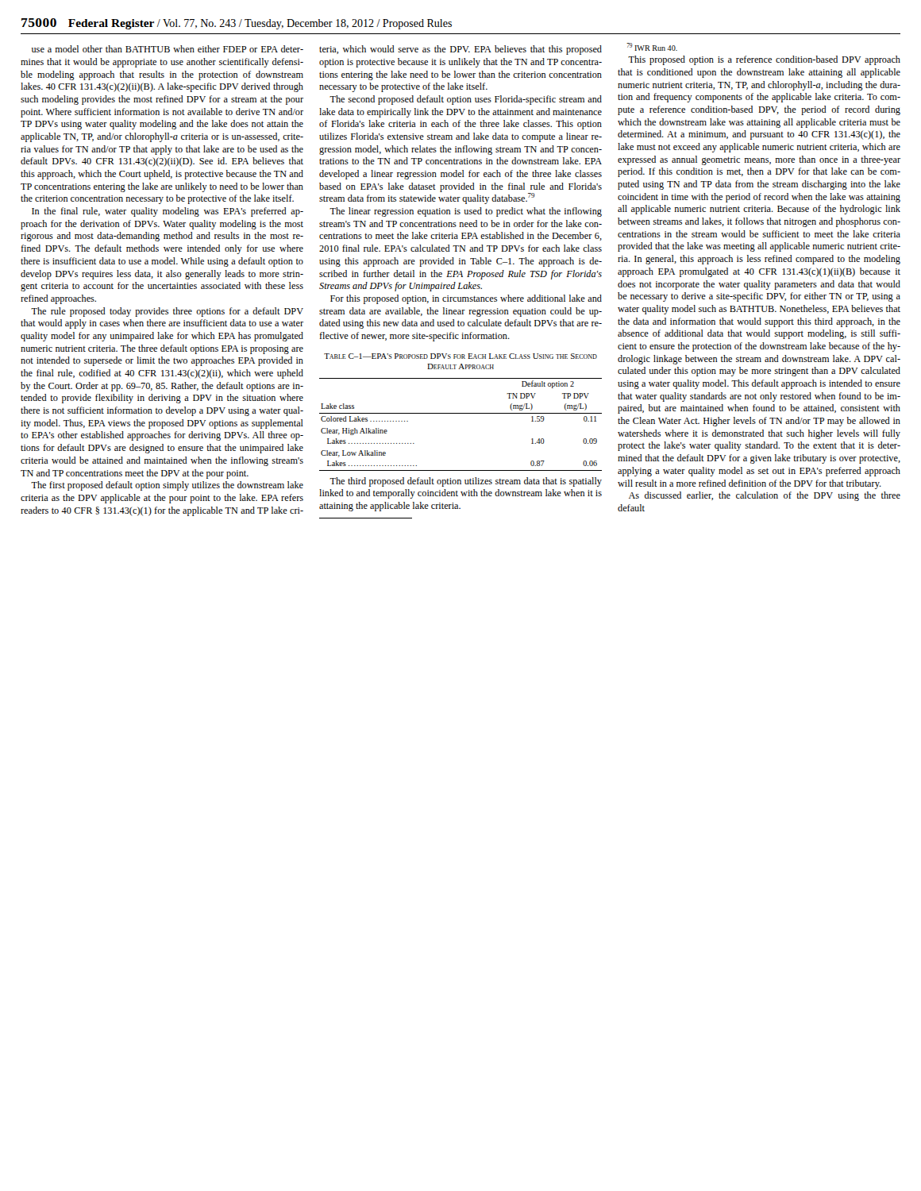75000
Federal Register / Vol. 77, No. 243 / Tuesday, December 18, 2012 / Proposed Rules
use a model other than BATHTUB when either FDEP or EPA determines that it would be appropriate to use another scientifically defensible modeling approach that results in the protection of downstream lakes. 40 CFR 131.43(c)(2)(ii)(B). A lake-specific DPV derived through such modeling provides the most refined DPV for a stream at the pour point. Where sufficient information is not available to derive TN and/or TP DPVs using water quality modeling and the lake does not attain the applicable TN, TP, and/or chlorophyll-a criteria or is un-assessed, criteria values for TN and/or TP that apply to that lake are to be used as the default DPVs. 40 CFR 131.43(c)(2)(ii)(D). See id. EPA believes that this approach, which the Court upheld, is protective because the TN and TP concentrations entering the lake are unlikely to need to be lower than the criterion concentration necessary to be protective of the lake itself.
In the final rule, water quality modeling was EPA's preferred approach for the derivation of DPVs. Water quality modeling is the most rigorous and most data-demanding method and results in the most refined DPVs. The default methods were intended only for use where there is insufficient data to use a model. While using a default option to develop DPVs requires less data, it also generally leads to more stringent criteria to account for the uncertainties associated with these less refined approaches.
The rule proposed today provides three options for a default DPV that would apply in cases when there are insufficient data to use a water quality model for any unimpaired lake for which EPA has promulgated numeric nutrient criteria. The three default options EPA is proposing are not intended to supersede or limit the two approaches EPA provided in the final rule, codified at 40 CFR 131.43(c)(2)(ii), which were upheld by the Court. Order at pp. 69–70, 85. Rather, the default options are intended to provide flexibility in deriving a DPV in the situation where there is not sufficient information to develop a DPV using a water quality model. Thus, EPA views the proposed DPV options as supplemental to EPA's other established approaches for deriving DPVs. All three options for default DPVs are designed to ensure that the unimpaired lake criteria would be attained and maintained when the inflowing stream's TN and TP concentrations meet the DPV at the pour point.
The first proposed default option simply utilizes the downstream lake criteria as the DPV applicable at the pour point to the lake. EPA refers readers to 40 CFR § 131.43(c)(1) for the applicable TN and TP lake criteria, which would serve as the DPV. EPA believes that this proposed option is protective because it is unlikely that the TN and TP concentrations entering the lake need to be lower than the criterion concentration necessary to be protective of the lake itself.
The second proposed default option uses Florida-specific stream and lake data to empirically link the DPV to the attainment and maintenance of Florida's lake criteria in each of the three lake classes. This option utilizes Florida's extensive stream and lake data to compute a linear regression model, which relates the inflowing stream TN and TP concentrations to the TN and TP concentrations in the downstream lake. EPA developed a linear regression model for each of the three lake classes based on EPA's lake dataset provided in the final rule and Florida's stream data from its statewide water quality database.79
The linear regression equation is used to predict what the inflowing stream's TN and TP concentrations need to be in order for the lake concentrations to meet the lake criteria EPA established in the December 6, 2010 final rule. EPA's calculated TN and TP DPVs for each lake class using this approach are provided in Table C–1. The approach is described in further detail in the EPA Proposed Rule TSD for Florida's Streams and DPVs for Unimpaired Lakes.
For this proposed option, in circumstances where additional lake and stream data are available, the linear regression equation could be updated using this new data and used to calculate default DPVs that are reflective of newer, more site-specific information.
Table C–1—EPA's Proposed DPVs for Each Lake Class Using the Second Default Approach
| Lake class | Default option 2 |
| --- | --- |
| TN DPV (mg/L) | TP DPV (mg/L) |
| Colored Lakes .............. | 1.59 | 0.11 |
| Clear, High Alkaline Lakes ........................ | 1.40 | 0.09 |
| Clear, Low Alkaline Lakes ......................... | 0.87 | 0.06 |
The third proposed default option utilizes stream data that is spatially linked to and temporally coincident with the downstream lake when it is attaining the applicable lake criteria.
79 IWR Run 40.
This proposed option is a reference condition-based DPV approach that is conditioned upon the downstream lake attaining all applicable numeric nutrient criteria, TN, TP, and chlorophyll-a, including the duration and frequency components of the applicable lake criteria. To compute a reference condition-based DPV, the period of record during which the downstream lake was attaining all applicable criteria must be determined. At a minimum, and pursuant to 40 CFR 131.43(c)(1), the lake must not exceed any applicable numeric nutrient criteria, which are expressed as annual geometric means, more than once in a three-year period. If this condition is met, then a DPV for that lake can be computed using TN and TP data from the stream discharging into the lake coincident in time with the period of record when the lake was attaining all applicable numeric nutrient criteria. Because of the hydrologic link between streams and lakes, it follows that nitrogen and phosphorus concentrations in the stream would be sufficient to meet the lake criteria provided that the lake was meeting all applicable numeric nutrient criteria. In general, this approach is less refined compared to the modeling approach EPA promulgated at 40 CFR 131.43(c)(1)(ii)(B) because it does not incorporate the water quality parameters and data that would be necessary to derive a site-specific DPV, for either TN or TP, using a water quality model such as BATHTUB. Nonetheless, EPA believes that the data and information that would support this third approach, in the absence of additional data that would support modeling, is still sufficient to ensure the protection of the downstream lake because of the hydrologic linkage between the stream and downstream lake. A DPV calculated under this option may be more stringent than a DPV calculated using a water quality model. This default approach is intended to ensure that water quality standards are not only restored when found to be impaired, but are maintained when found to be attained, consistent with the Clean Water Act. Higher levels of TN and/or TP may be allowed in watersheds where it is demonstrated that such higher levels will fully protect the lake's water quality standard. To the extent that it is determined that the default DPV for a given lake tributary is over protective, applying a water quality model as set out in EPA's preferred approach will result in a more refined definition of the DPV for that tributary.
As discussed earlier, the calculation of the DPV using the three default